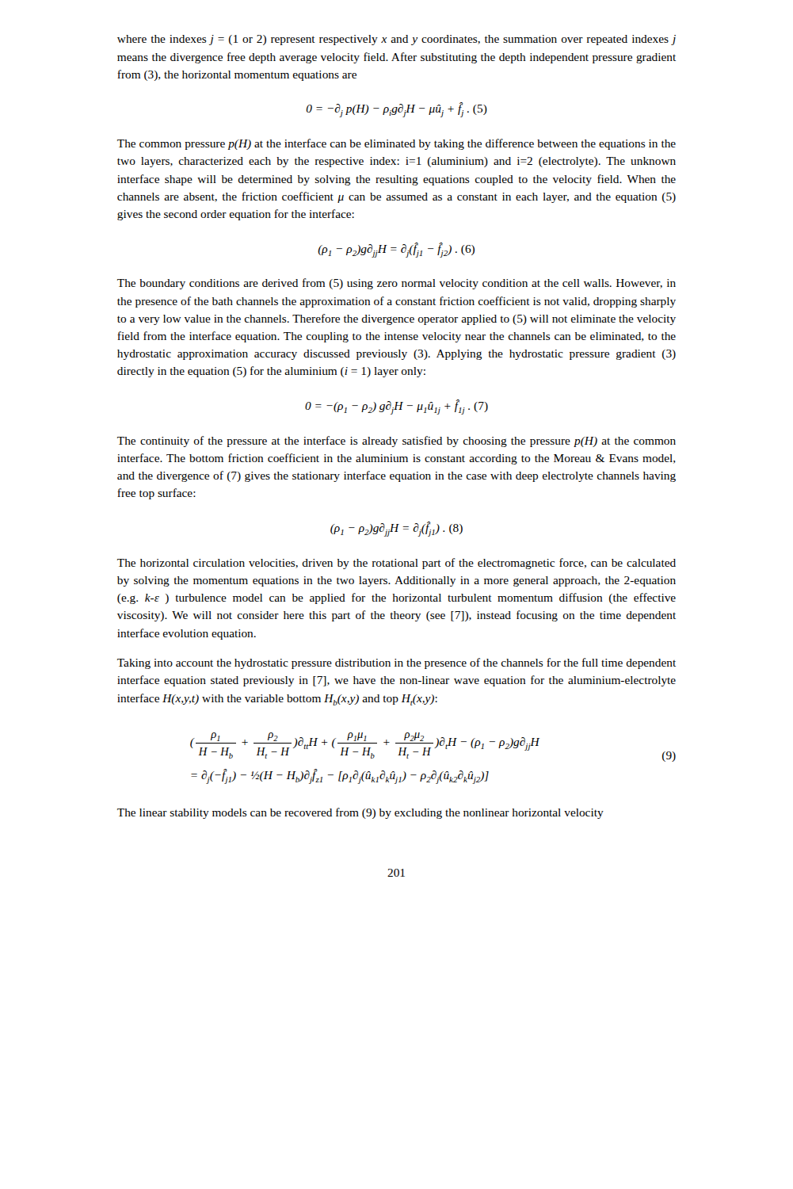where the indexes j = (1 or 2) represent respectively x and y coordinates, the summation over repeated indexes j means the divergence free depth average velocity field. After substituting the depth independent pressure gradient from (3), the horizontal momentum equations are
0 = −∂j p(H) − ρig∂jH − μûj + f̂j . (5)
The common pressure p(H) at the interface can be eliminated by taking the difference between the equations in the two layers, characterized each by the respective index: i=1 (aluminium) and i=2 (electrolyte). The unknown interface shape will be determined by solving the resulting equations coupled to the velocity field. When the channels are absent, the friction coefficient μ can be assumed as a constant in each layer, and the equation (5) gives the second order equation for the interface:
(ρ1 − ρ2)g∂jjH = ∂j(f̂j1 − f̂j2) . (6)
The boundary conditions are derived from (5) using zero normal velocity condition at the cell walls. However, in the presence of the bath channels the approximation of a constant friction coefficient is not valid, dropping sharply to a very low value in the channels. Therefore the divergence operator applied to (5) will not eliminate the velocity field from the interface equation. The coupling to the intense velocity near the channels can be eliminated, to the hydrostatic approximation accuracy discussed previously (3). Applying the hydrostatic pressure gradient (3) directly in the equation (5) for the aluminium (i = 1) layer only:
0 = −(ρ1 − ρ2) g∂jH − μ1û1j + f̂1j . (7)
The continuity of the pressure at the interface is already satisfied by choosing the pressure p(H) at the common interface. The bottom friction coefficient in the aluminium is constant according to the Moreau & Evans model, and the divergence of (7) gives the stationary interface equation in the case with deep electrolyte channels having free top surface:
(ρ1 − ρ2)g∂jjH = ∂j(f̂j1) . (8)
The horizontal circulation velocities, driven by the rotational part of the electromagnetic force, can be calculated by solving the momentum equations in the two layers. Additionally in a more general approach, the 2-equation (e.g. k-ε ) turbulence model can be applied for the horizontal turbulent momentum diffusion (the effective viscosity). We will not consider here this part of the theory (see [7]), instead focusing on the time dependent interface evolution equation.
Taking into account the hydrostatic pressure distribution in the presence of the channels for the full time dependent interface equation stated previously in [7], we have the non-linear wave equation for the aluminium-electrolyte interface H(x,y,t) with the variable bottom Hb(x,y) and top Ht(x,y):
(ρ1 H − Hb + ρ2 Ht − H)∂ttH + (ρ1μ1 H − Hb + ρ2μ2 Ht − H)∂tH − (ρ1 − ρ2)g∂jjH
= ∂j(−f̂j1) − ½(H − Hb)∂jf̂z1 − [ρ1∂j(ûk1∂kûj1) − ρ2∂j(ûk2∂kûj2)]
(9)
The linear stability models can be recovered from (9) by excluding the nonlinear horizontal velocity
201